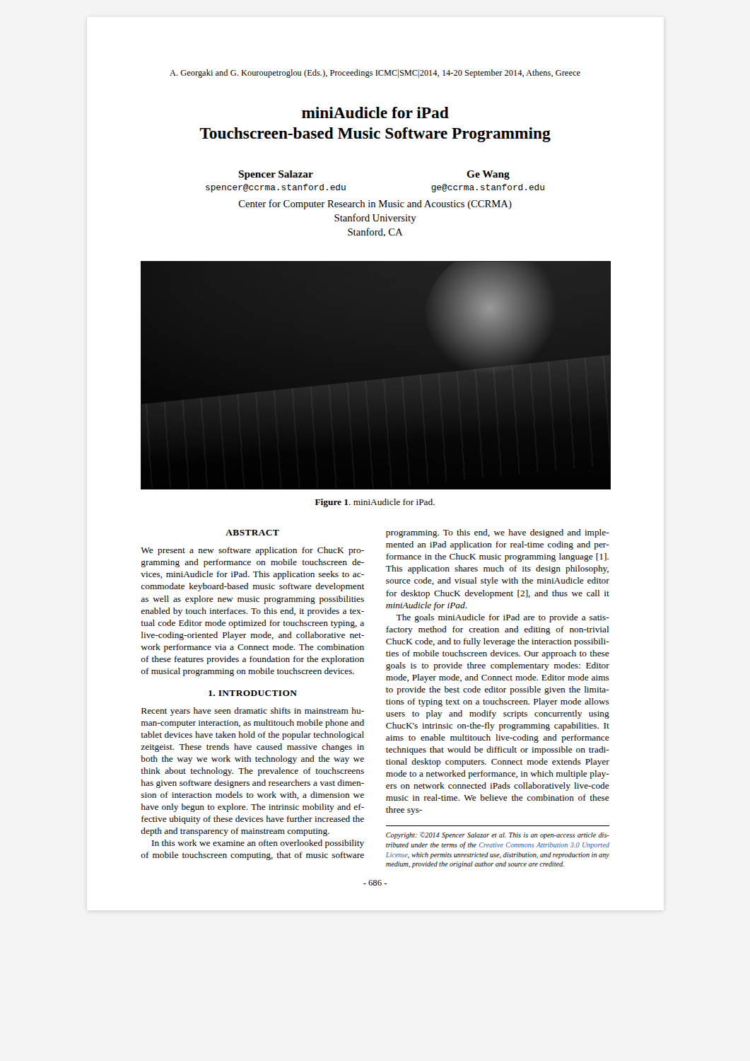A. Georgaki and G. Kouroupetroglou (Eds.), Proceedings ICMC|SMC|2014, 14-20 September 2014, Athens, Greece
miniAudicle for iPad
Touchscreen-based Music Software Programming
Spencer Salazar
spencer@ccrma.stanford.edu
Ge Wang
ge@ccrma.stanford.edu
Center for Computer Research in Music and Acoustics (CCRMA)
Stanford University
Stanford, CA
Figure 1. miniAudicle for iPad.
ABSTRACT
We present a new software application for ChucK programming and performance on mobile touchscreen devices, miniAudicle for iPad. This application seeks to accommodate keyboard-based music software development as well as explore new music programming possibilities enabled by touch interfaces. To this end, it provides a textual code Editor mode optimized for touchscreen typing, a live-coding-oriented Player mode, and collaborative network performance via a Connect mode. The combination of these features provides a foundation for the exploration of musical programming on mobile touchscreen devices.
1. INTRODUCTION
Recent years have seen dramatic shifts in mainstream human-computer interaction, as multitouch mobile phone and tablet devices have taken hold of the popular technological zeitgeist. These trends have caused massive changes in both the way we work with technology and the way we think about technology. The prevalence of touchscreens has given software designers and researchers a vast dimension of interaction models to work with, a dimension we have only begun to explore. The intrinsic mobility and effective ubiquity of these devices have further increased the depth and transparency of mainstream computing.
In this work we examine an often overlooked possibility of mobile touchscreen computing, that of music software programming. To this end, we have designed and implemented an iPad application for real-time coding and performance in the ChucK music programming language [1]. This application shares much of its design philosophy, source code, and visual style with the miniAudicle editor for desktop ChucK development [2], and thus we call it miniAudicle for iPad.
The goals miniAudicle for iPad are to provide a satisfactory method for creation and editing of non-trivial ChucK code, and to fully leverage the interaction possibilities of mobile touchscreen devices. Our approach to these goals is to provide three complementary modes: Editor mode, Player mode, and Connect mode. Editor mode aims to provide the best code editor possible given the limitations of typing text on a touchscreen. Player mode allows users to play and modify scripts concurrently using ChucK's intrinsic on-the-fly programming capabilities. It aims to enable multitouch live-coding and performance techniques that would be difficult or impossible on traditional desktop computers. Connect mode extends Player mode to a networked performance, in which multiple players on network connected iPads collaboratively live-code music in real-time. We believe the combination of these three sys-
Copyright: ©2014 Spencer Salazar et al. This is an open-access article distributed under the terms of the Creative Commons Attribution 3.0 Unported License, which permits unrestricted use, distribution, and reproduction in any medium, provided the original author and source are credited.
- 686 -